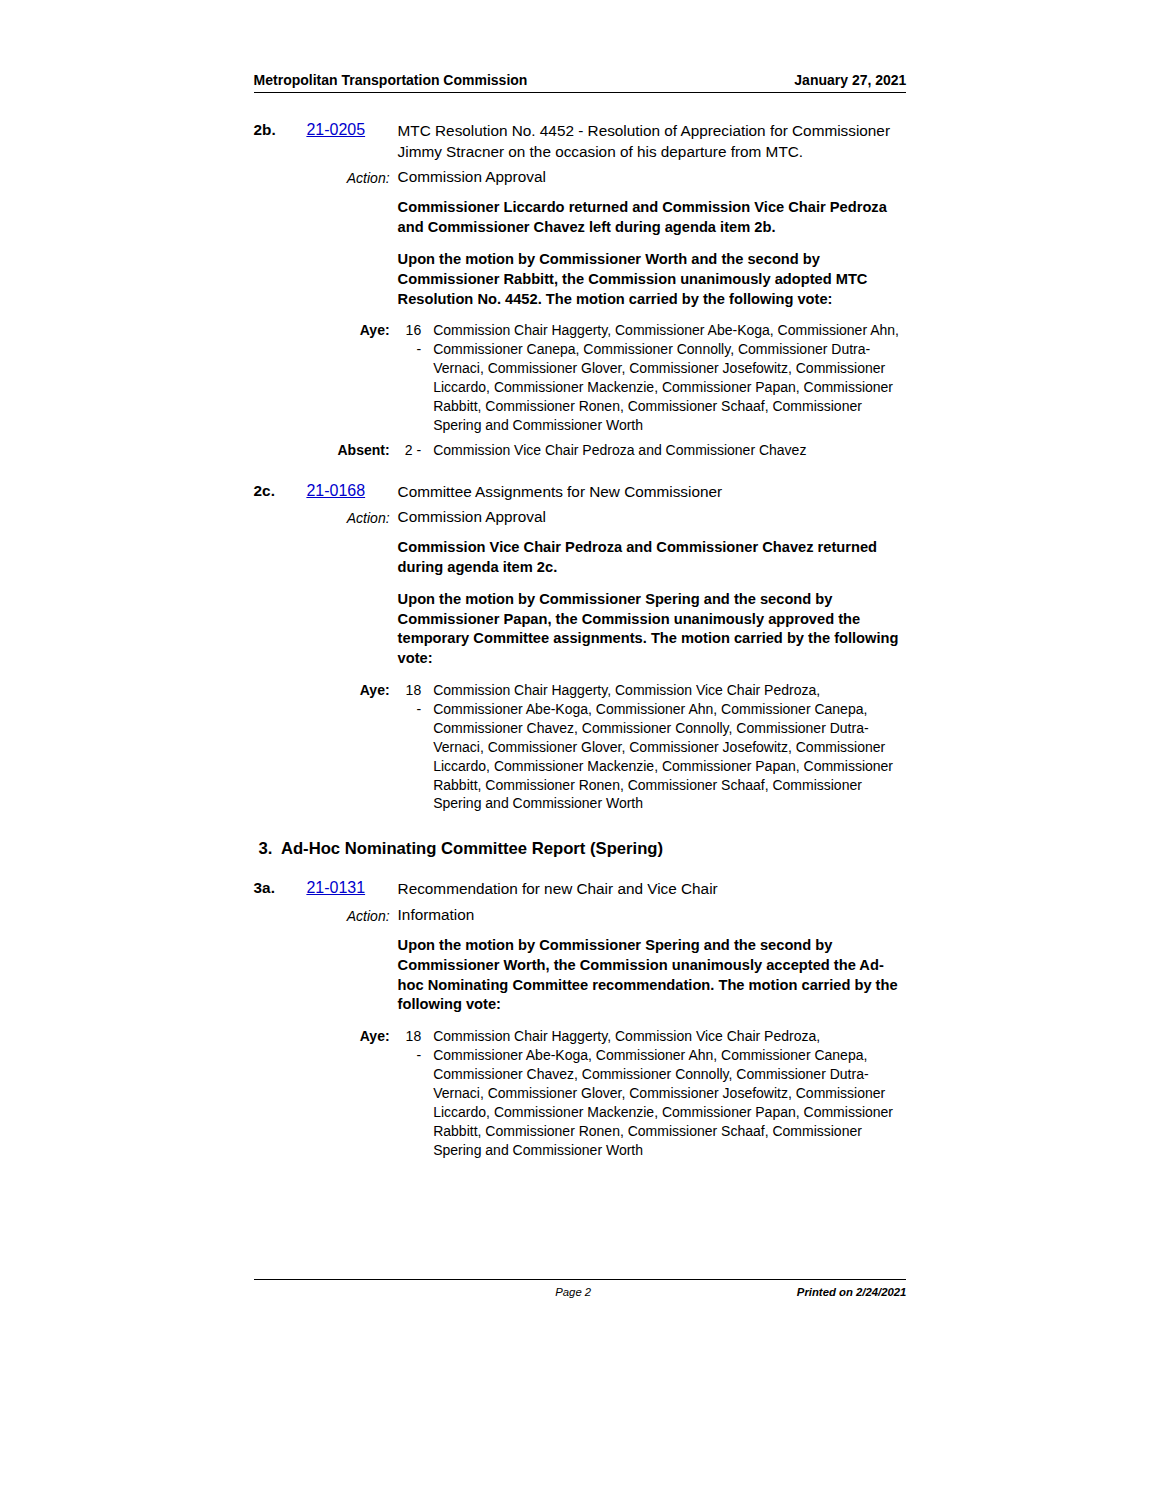Metropolitan Transportation Commission
January 27, 2021
2b.
21-0205
MTC Resolution No. 4452 - Resolution of Appreciation for Commissioner Jimmy Stracner on the occasion of his departure from MTC.
Action:
Commission Approval
Commissioner Liccardo returned and Commission Vice Chair Pedroza and Commissioner Chavez left during agenda item 2b.
Upon the motion by Commissioner Worth and the second by Commissioner Rabbitt, the Commission unanimously adopted MTC Resolution No. 4452. The motion carried by the following vote:
Aye:
16 -
Commission Chair Haggerty, Commissioner Abe-Koga, Commissioner Ahn, Commissioner Canepa, Commissioner Connolly, Commissioner Dutra-Vernaci, Commissioner Glover, Commissioner Josefowitz, Commissioner Liccardo, Commissioner Mackenzie, Commissioner Papan, Commissioner Rabbitt, Commissioner Ronen, Commissioner Schaaf, Commissioner Spering and Commissioner Worth
Absent:
2 -
Commission Vice Chair Pedroza and Commissioner Chavez
2c.
21-0168
Committee Assignments for New Commissioner
Action:
Commission Approval
Commission Vice Chair Pedroza and Commissioner Chavez returned during agenda item 2c.
Upon the motion by Commissioner Spering and the second by Commissioner Papan, the Commission unanimously approved the temporary Committee assignments. The motion carried by the following vote:
Aye:
18 -
Commission Chair Haggerty, Commission Vice Chair Pedroza, Commissioner Abe-Koga, Commissioner Ahn, Commissioner Canepa, Commissioner Chavez, Commissioner Connolly, Commissioner Dutra-Vernaci, Commissioner Glover, Commissioner Josefowitz, Commissioner Liccardo, Commissioner Mackenzie, Commissioner Papan, Commissioner Rabbitt, Commissioner Ronen, Commissioner Schaaf, Commissioner Spering and Commissioner Worth
3. Ad-Hoc Nominating Committee Report (Spering)
3a.
21-0131
Recommendation for new Chair and Vice Chair
Action:
Information
Upon the motion by Commissioner Spering and the second by Commissioner Worth, the Commission unanimously accepted the Ad-hoc Nominating Committee recommendation. The motion carried by the following vote:
Aye:
18 -
Commission Chair Haggerty, Commission Vice Chair Pedroza, Commissioner Abe-Koga, Commissioner Ahn, Commissioner Canepa, Commissioner Chavez, Commissioner Connolly, Commissioner Dutra-Vernaci, Commissioner Glover, Commissioner Josefowitz, Commissioner Liccardo, Commissioner Mackenzie, Commissioner Papan, Commissioner Rabbitt, Commissioner Ronen, Commissioner Schaaf, Commissioner Spering and Commissioner Worth
Page 2
Printed on 2/24/2021